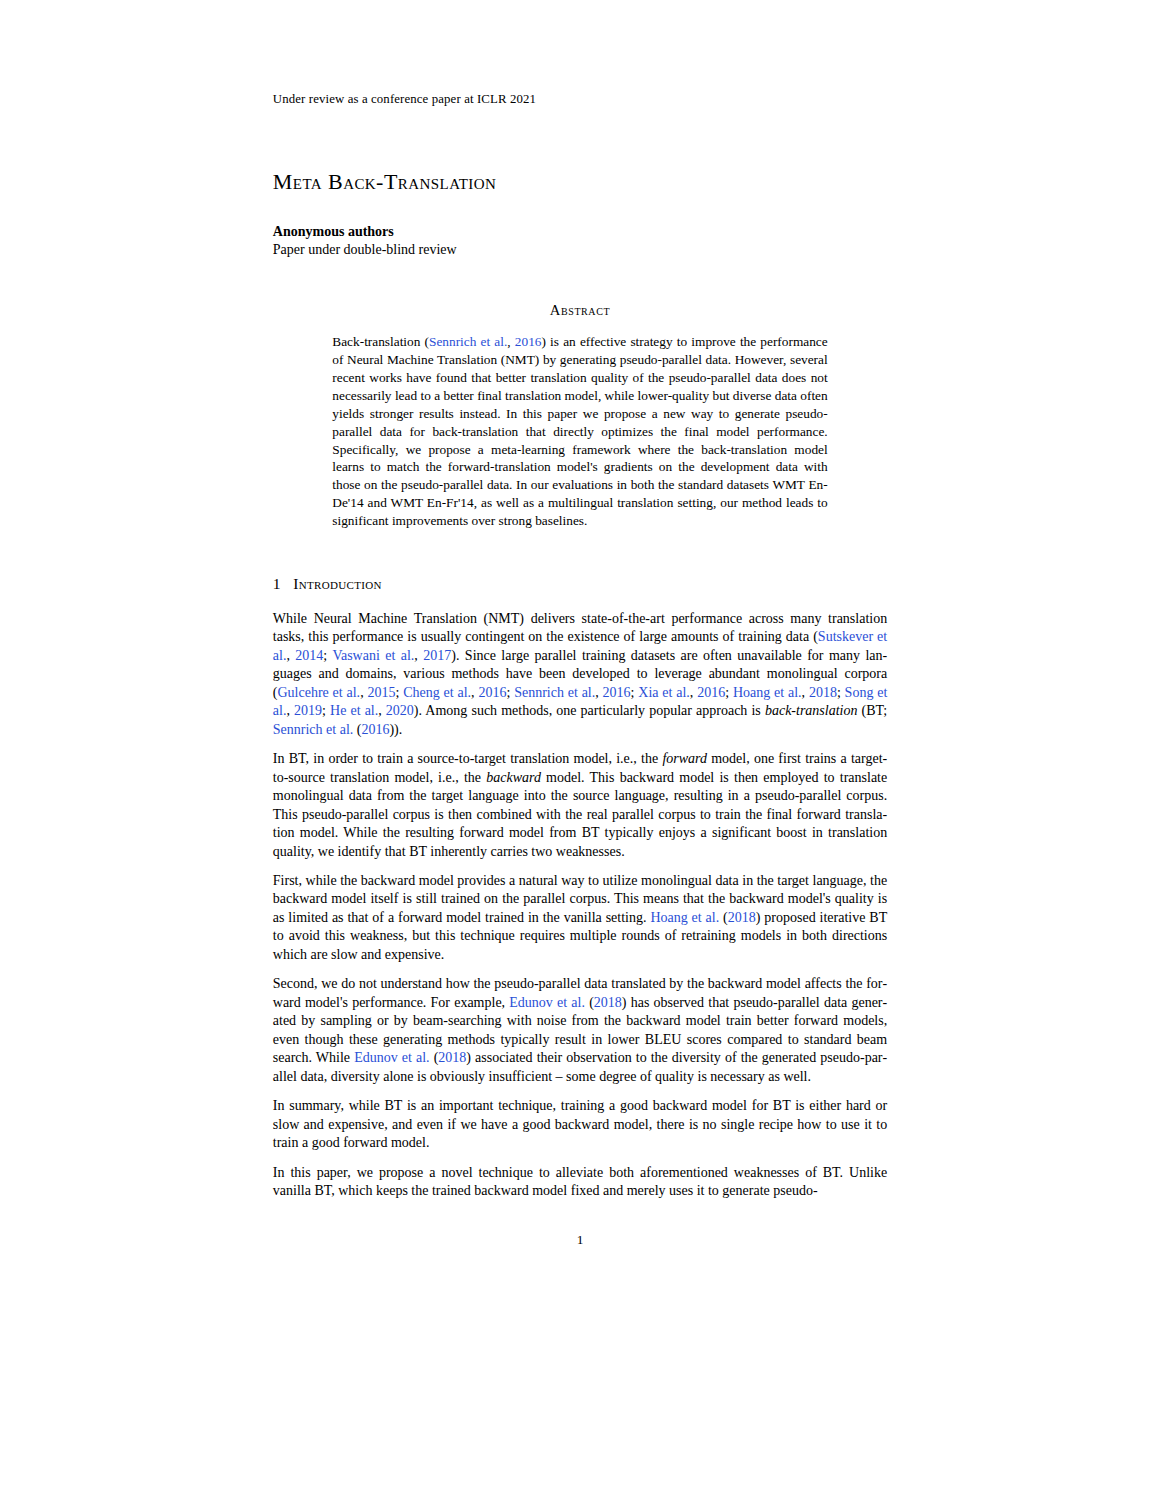Under review as a conference paper at ICLR 2021
Meta Back-Translation
Anonymous authors
Paper under double-blind review
Abstract
Back-translation (Sennrich et al., 2016) is an effective strategy to improve the performance of Neural Machine Translation (NMT) by generating pseudo-parallel data. However, several recent works have found that better translation quality of the pseudo-parallel data does not necessarily lead to a better final translation model, while lower-quality but diverse data often yields stronger results instead. In this paper we propose a new way to generate pseudo-parallel data for back-translation that directly optimizes the final model performance. Specifically, we propose a meta-learning framework where the back-translation model learns to match the forward-translation model's gradients on the development data with those on the pseudo-parallel data. In our evaluations in both the standard datasets WMT En-De'14 and WMT En-Fr'14, as well as a multilingual translation setting, our method leads to significant improvements over strong baselines.
1 Introduction
While Neural Machine Translation (NMT) delivers state-of-the-art performance across many translation tasks, this performance is usually contingent on the existence of large amounts of training data (Sutskever et al., 2014; Vaswani et al., 2017). Since large parallel training datasets are often unavailable for many languages and domains, various methods have been developed to leverage abundant monolingual corpora (Gulcehre et al., 2015; Cheng et al., 2016; Sennrich et al., 2016; Xia et al., 2016; Hoang et al., 2018; Song et al., 2019; He et al., 2020). Among such methods, one particularly popular approach is back-translation (BT; Sennrich et al. (2016)).
In BT, in order to train a source-to-target translation model, i.e., the forward model, one first trains a target-to-source translation model, i.e., the backward model. This backward model is then employed to translate monolingual data from the target language into the source language, resulting in a pseudo-parallel corpus. This pseudo-parallel corpus is then combined with the real parallel corpus to train the final forward translation model. While the resulting forward model from BT typically enjoys a significant boost in translation quality, we identify that BT inherently carries two weaknesses.
First, while the backward model provides a natural way to utilize monolingual data in the target language, the backward model itself is still trained on the parallel corpus. This means that the backward model's quality is as limited as that of a forward model trained in the vanilla setting. Hoang et al. (2018) proposed iterative BT to avoid this weakness, but this technique requires multiple rounds of retraining models in both directions which are slow and expensive.
Second, we do not understand how the pseudo-parallel data translated by the backward model affects the forward model's performance. For example, Edunov et al. (2018) has observed that pseudo-parallel data generated by sampling or by beam-searching with noise from the backward model train better forward models, even though these generating methods typically result in lower BLEU scores compared to standard beam search. While Edunov et al. (2018) associated their observation to the diversity of the generated pseudo-parallel data, diversity alone is obviously insufficient – some degree of quality is necessary as well.
In summary, while BT is an important technique, training a good backward model for BT is either hard or slow and expensive, and even if we have a good backward model, there is no single recipe how to use it to train a good forward model.
In this paper, we propose a novel technique to alleviate both aforementioned weaknesses of BT. Unlike vanilla BT, which keeps the trained backward model fixed and merely uses it to generate pseudo-
1